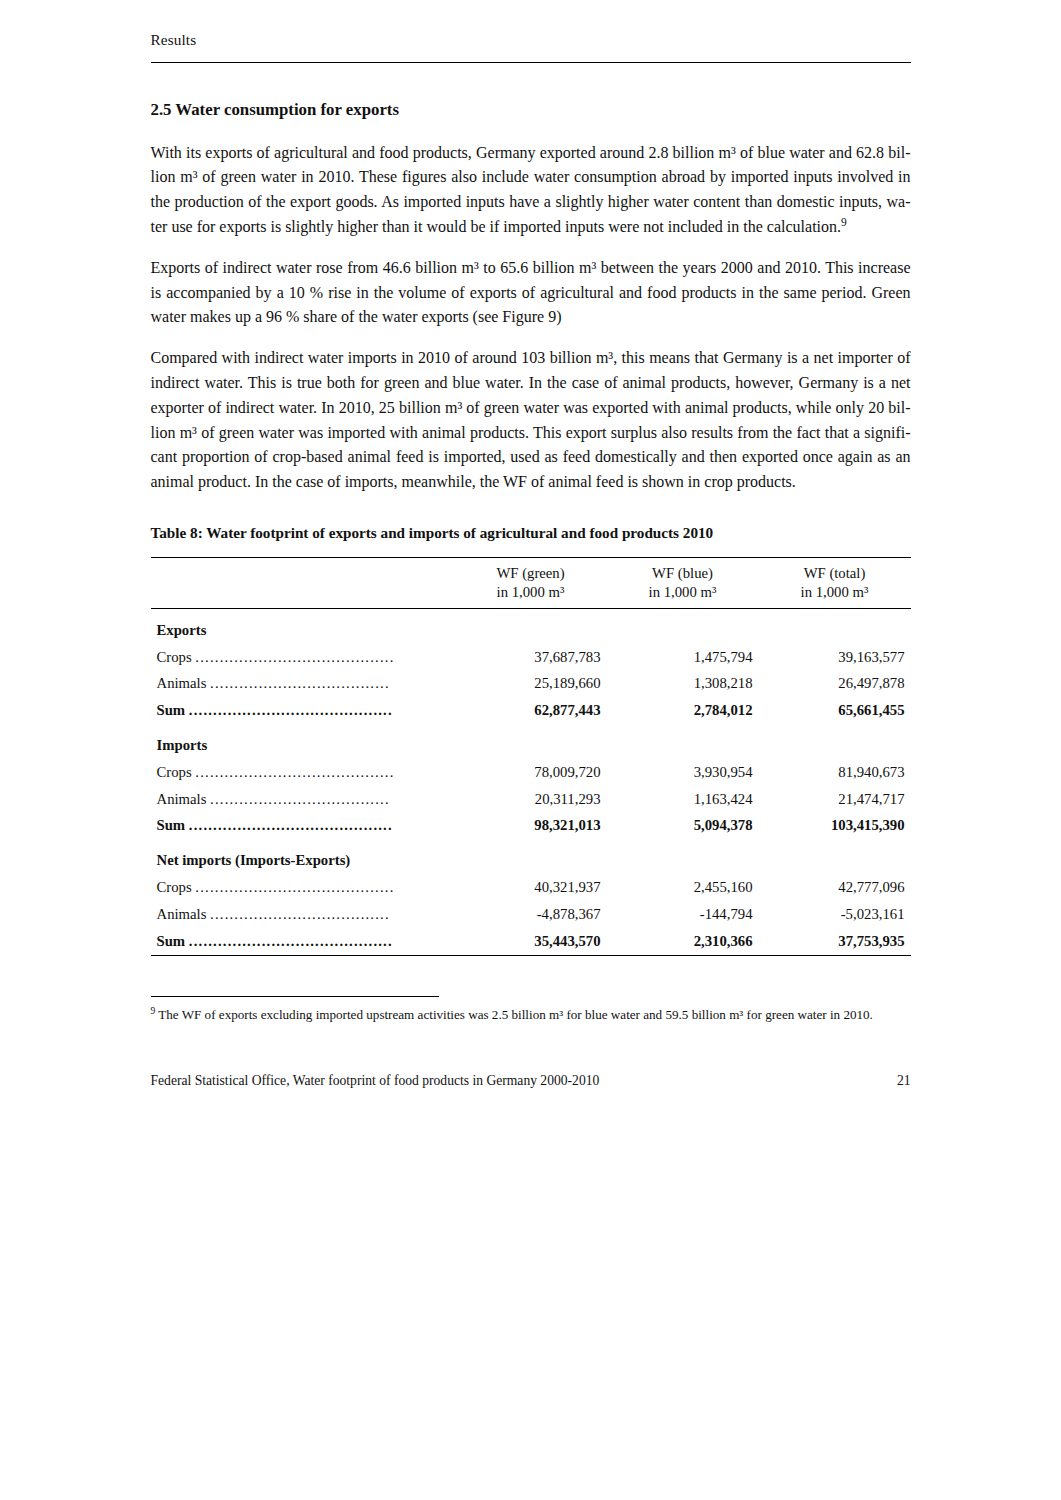Results
2.5 Water consumption for exports
With its exports of agricultural and food products, Germany exported around 2.8 billion m³ of blue water and 62.8 billion m³ of green water in 2010. These figures also include water consumption abroad by imported inputs involved in the production of the export goods. As imported inputs have a slightly higher water content than domestic inputs, water use for exports is slightly higher than it would be if imported inputs were not included in the calculation.9
Exports of indirect water rose from 46.6 billion m³ to 65.6 billion m³ between the years 2000 and 2010. This increase is accompanied by a 10 % rise in the volume of exports of agricultural and food products in the same period. Green water makes up a 96 % share of the water exports (see Figure 9)
Compared with indirect water imports in 2010 of around 103 billion m³, this means that Germany is a net importer of indirect water. This is true both for green and blue water. In the case of animal products, however, Germany is a net exporter of indirect water. In 2010, 25 billion m³ of green water was exported with animal products, while only 20 billion m³ of green water was imported with animal products. This export surplus also results from the fact that a significant proportion of crop-based animal feed is imported, used as feed domestically and then exported once again as an animal product. In the case of imports, meanwhile, the WF of animal feed is shown in crop products.
Table 8: Water footprint of exports and imports of agricultural and food products 2010
| | WF (green) in 1,000 m³ | WF (blue) in 1,000 m³ | WF (total) in 1,000 m³ |
| --- | --- | --- | --- |
| Exports | | | |
| Crops ......................................... | 37,687,783 | 1,475,794 | 39,163,577 |
| Animals ..................................... | 25,189,660 | 1,308,218 | 26,497,878 |
| Sum .......................................... | 62,877,443 | 2,784,012 | 65,661,455 |
| Imports | | | |
| Crops ......................................... | 78,009,720 | 3,930,954 | 81,940,673 |
| Animals ..................................... | 20,311,293 | 1,163,424 | 21,474,717 |
| Sum .......................................... | 98,321,013 | 5,094,378 | 103,415,390 |
| Net imports (Imports-Exports) | | | |
| Crops ......................................... | 40,321,937 | 2,455,160 | 42,777,096 |
| Animals ..................................... | -4,878,367 | -144,794 | -5,023,161 |
| Sum .......................................... | 35,443,570 | 2,310,366 | 37,753,935 |
9 The WF of exports excluding imported upstream activities was 2.5 billion m³ for blue water and 59.5 billion m³ for green water in 2010.
Federal Statistical Office, Water footprint of food products in Germany 2000-2010 21